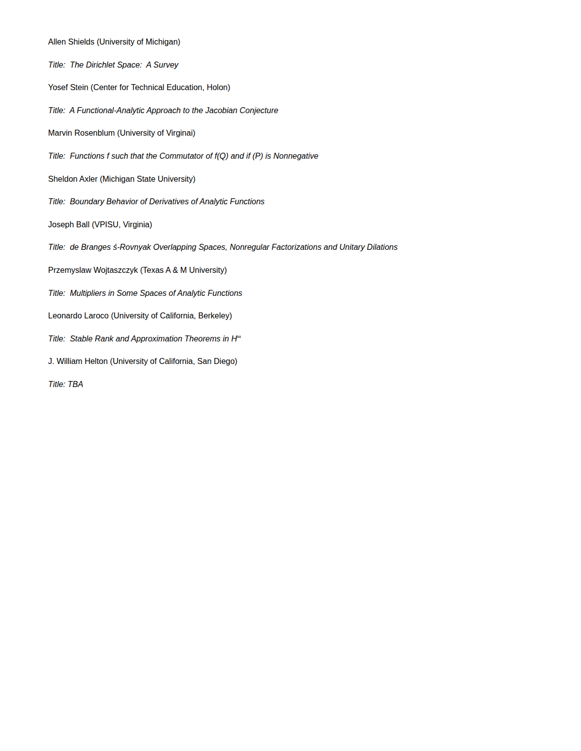Allen Shields (University of Michigan)
Title: The Dirichlet Space: A Survey
Yosef Stein (Center for Technical Education, Holon)
Title: A Functional-Analytic Approach to the Jacobian Conjecture
Marvin Rosenblum (University of Virginai)
Title: Functions f such that the Commutator of f(Q) and if (P) is Nonnegative
Sheldon Axler (Michigan State University)
Title: Boundary Behavior of Derivatives of Analytic Functions
Joseph Ball (VPISU, Virginia)
Title: de Branges ś-Rovnyak Overlapping Spaces, Nonregular Factorizations and Unitary Dilations
Przemyslaw Wojtaszczyk (Texas A & M University)
Title: Multipliers in Some Spaces of Analytic Functions
Leonardo Laroco (University of California, Berkeley)
Title: Stable Rank and Approximation Theorems in H∞
J. William Helton (University of California, San Diego)
Title: TBA